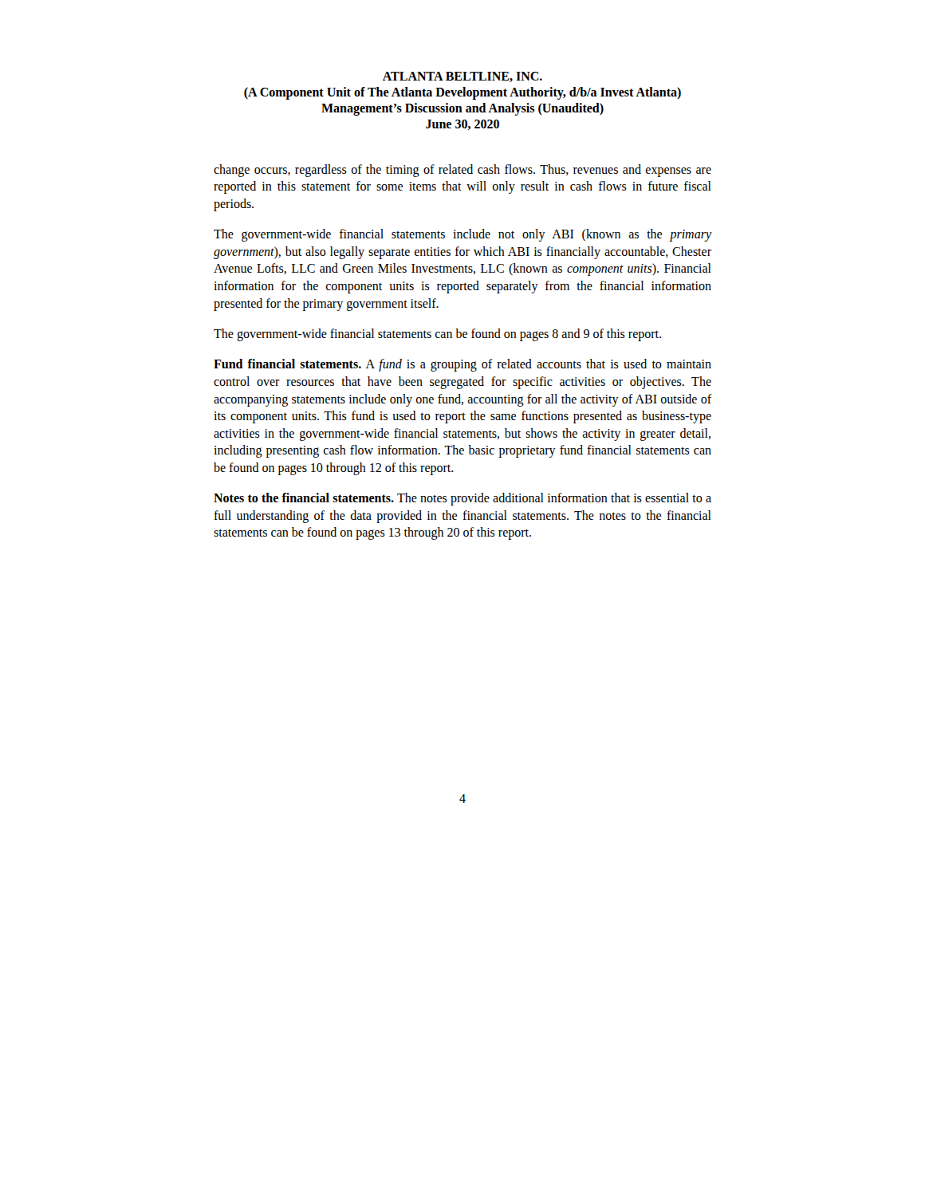ATLANTA BELTLINE, INC. (A Component Unit of The Atlanta Development Authority, d/b/a Invest Atlanta) Management’s Discussion and Analysis (Unaudited) June 30, 2020
change occurs, regardless of the timing of related cash flows. Thus, revenues and expenses are reported in this statement for some items that will only result in cash flows in future fiscal periods.
The government-wide financial statements include not only ABI (known as the primary government), but also legally separate entities for which ABI is financially accountable, Chester Avenue Lofts, LLC and Green Miles Investments, LLC (known as component units). Financial information for the component units is reported separately from the financial information presented for the primary government itself.
The government-wide financial statements can be found on pages 8 and 9 of this report.
Fund financial statements. A fund is a grouping of related accounts that is used to maintain control over resources that have been segregated for specific activities or objectives. The accompanying statements include only one fund, accounting for all the activity of ABI outside of its component units. This fund is used to report the same functions presented as business-type activities in the government-wide financial statements, but shows the activity in greater detail, including presenting cash flow information. The basic proprietary fund financial statements can be found on pages 10 through 12 of this report.
Notes to the financial statements. The notes provide additional information that is essential to a full understanding of the data provided in the financial statements. The notes to the financial statements can be found on pages 13 through 20 of this report.
4